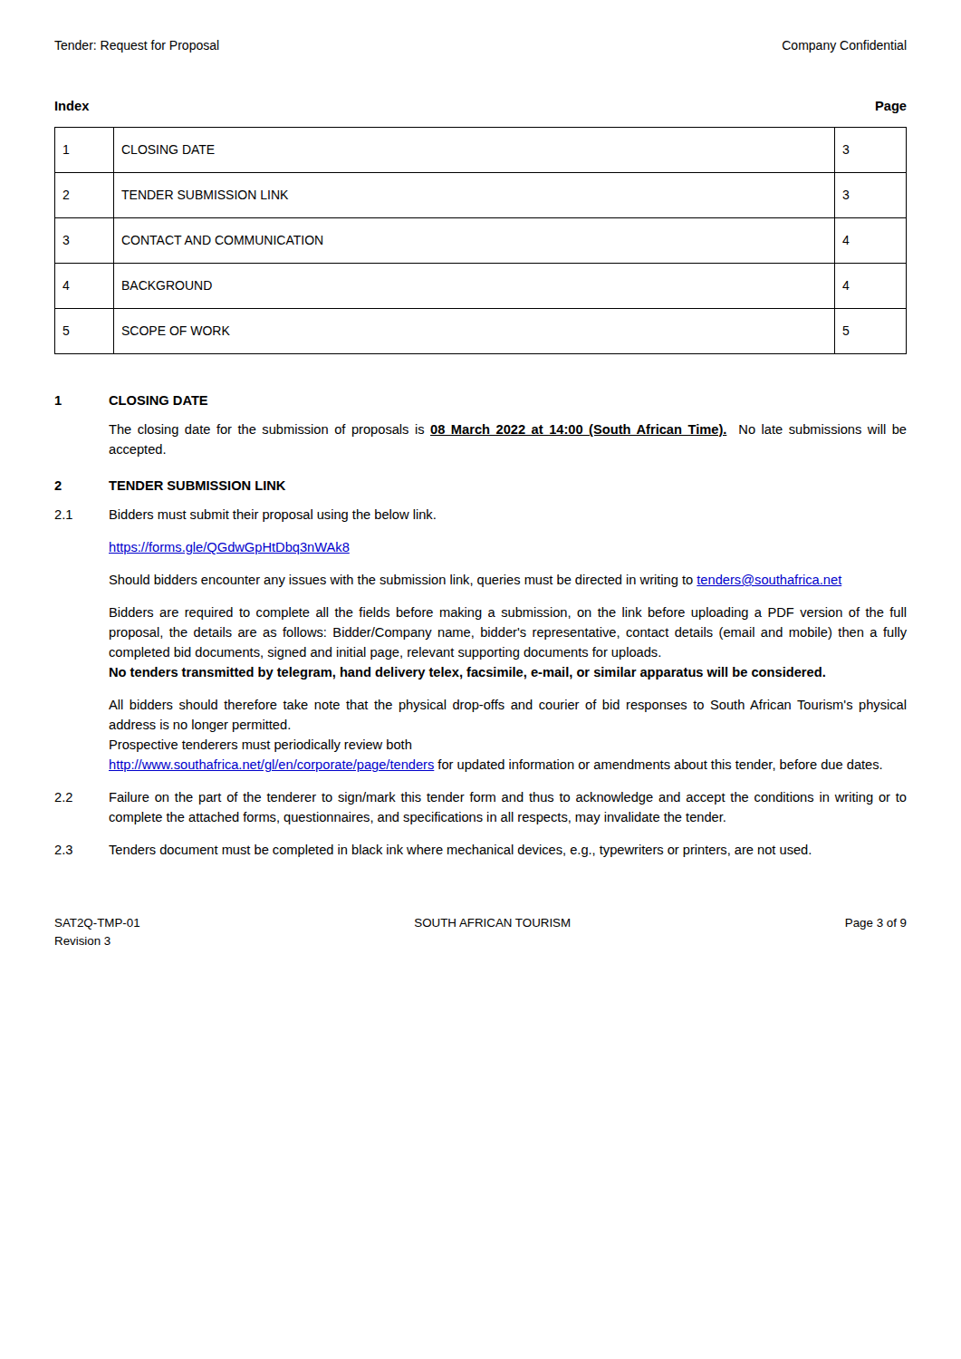Tender: Request for Proposal
Company Confidential
Index
Page
| 1 | CLOSING DATE | 3 |
| 2 | TENDER SUBMISSION LINK | 3 |
| 3 | CONTACT AND COMMUNICATION | 4 |
| 4 | BACKGROUND | 4 |
| 5 | SCOPE OF WORK | 5 |
1
CLOSING DATE
The closing date for the submission of proposals is 08 March 2022 at 14:00 (South African Time). No late submissions will be accepted.
2
TENDER SUBMISSION LINK
2.1
Bidders must submit their proposal using the below link.
https://forms.gle/QGdwGpHtDbq3nWAk8
Should bidders encounter any issues with the submission link, queries must be directed in writing to tenders@southafrica.net
Bidders are required to complete all the fields before making a submission, on the link before uploading a PDF version of the full proposal, the details are as follows: Bidder/Company name, bidder's representative, contact details (email and mobile) then a fully completed bid documents, signed and initial page, relevant supporting documents for uploads.
No tenders transmitted by telegram, hand delivery telex, facsimile, e-mail, or similar apparatus will be considered.
All bidders should therefore take note that the physical drop-offs and courier of bid responses to South African Tourism's physical address is no longer permitted.
Prospective tenderers must periodically review both
http://www.southafrica.net/gl/en/corporate/page/tenders for updated information or amendments about this tender, before due dates.
2.2
Failure on the part of the tenderer to sign/mark this tender form and thus to acknowledge and accept the conditions in writing or to complete the attached forms, questionnaires, and specifications in all respects, may invalidate the tender.
2.3
Tenders document must be completed in black ink where mechanical devices, e.g., typewriters or printers, are not used.
SAT2Q-TMP-01
Revision 3
SOUTH AFRICAN TOURISM
Page 3 of 9